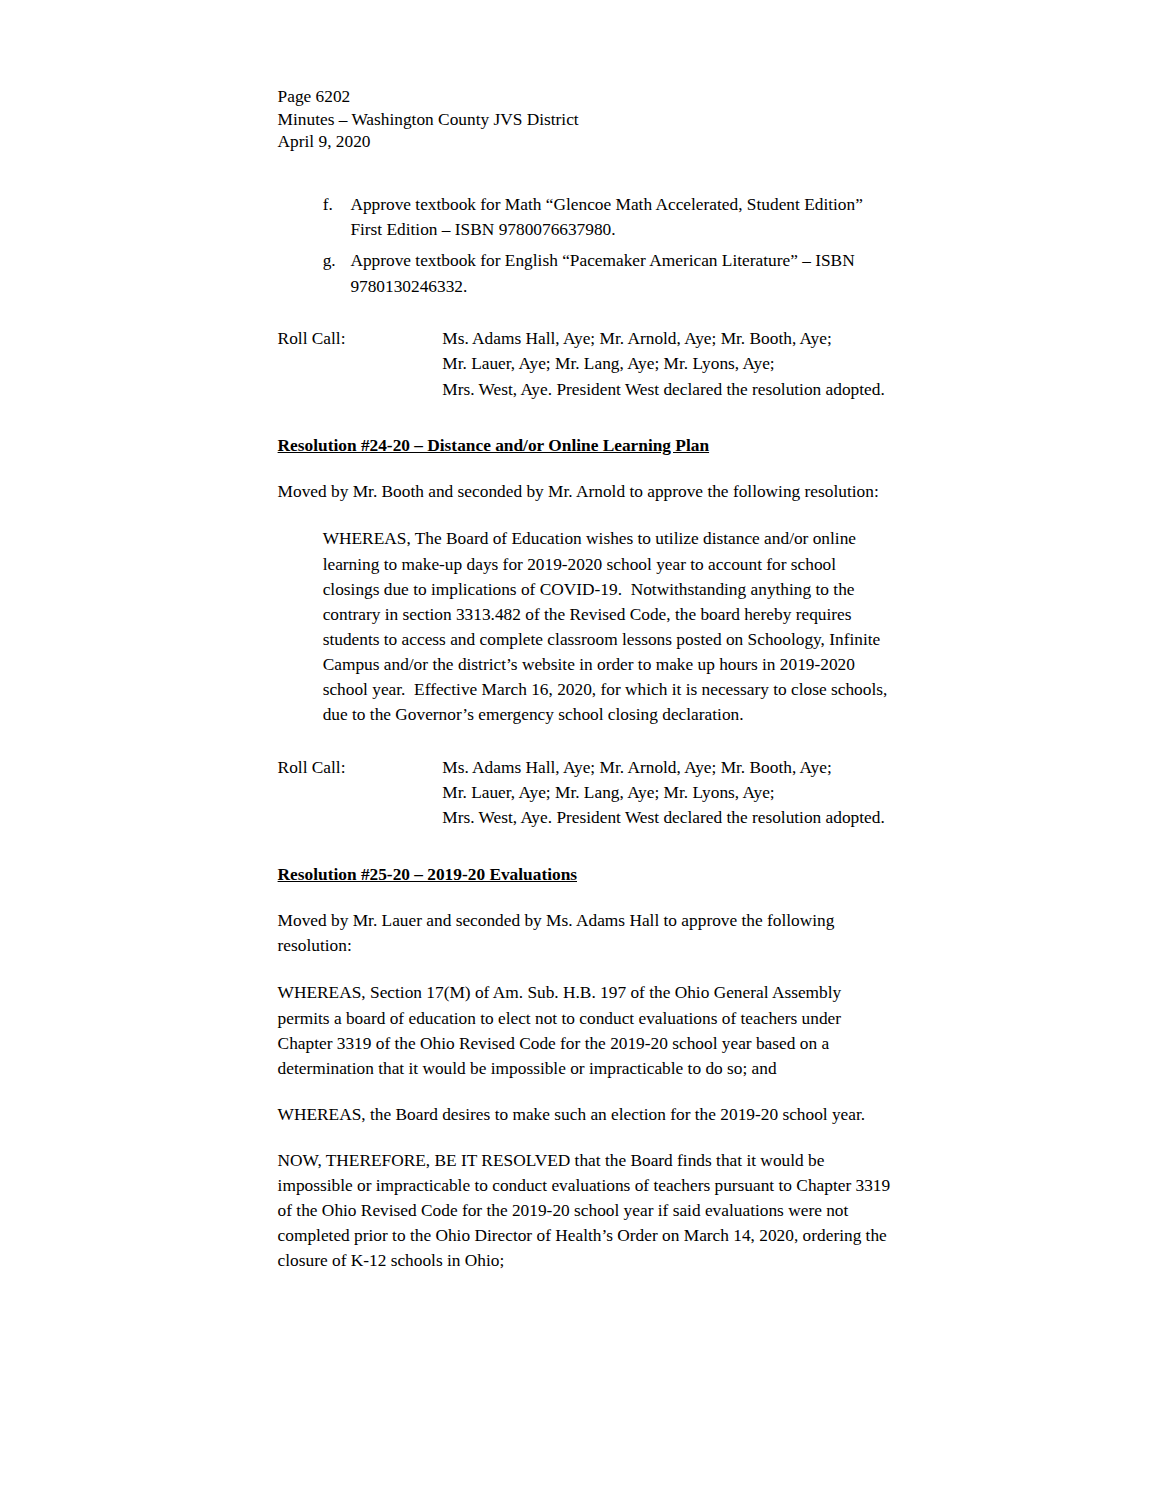Page 6202
Minutes – Washington County JVS District
April 9, 2020
f. Approve textbook for Math “Glencoe Math Accelerated, Student Edition” First Edition – ISBN 9780076637980.
g. Approve textbook for English “Pacemaker American Literature” – ISBN 9780130246332.
Roll Call:
Ms. Adams Hall, Aye; Mr. Arnold, Aye; Mr. Booth, Aye;
Mr. Lauer, Aye; Mr. Lang, Aye; Mr. Lyons, Aye;
Mrs. West, Aye. President West declared the resolution adopted.
Resolution #24-20 – Distance and/or Online Learning Plan
Moved by Mr. Booth and seconded by Mr. Arnold to approve the following resolution:
WHEREAS, The Board of Education wishes to utilize distance and/or online learning to make-up days for 2019-2020 school year to account for school closings due to implications of COVID-19. Notwithstanding anything to the contrary in section 3313.482 of the Revised Code, the board hereby requires students to access and complete classroom lessons posted on Schoology, Infinite Campus and/or the district’s website in order to make up hours in 2019-2020 school year. Effective March 16, 2020, for which it is necessary to close schools, due to the Governor’s emergency school closing declaration.
Roll Call:
Ms. Adams Hall, Aye; Mr. Arnold, Aye; Mr. Booth, Aye;
Mr. Lauer, Aye; Mr. Lang, Aye; Mr. Lyons, Aye;
Mrs. West, Aye. President West declared the resolution adopted.
Resolution #25-20 – 2019-20 Evaluations
Moved by Mr. Lauer and seconded by Ms. Adams Hall to approve the following resolution:
WHEREAS, Section 17(M) of Am. Sub. H.B. 197 of the Ohio General Assembly permits a board of education to elect not to conduct evaluations of teachers under Chapter 3319 of the Ohio Revised Code for the 2019-20 school year based on a determination that it would be impossible or impracticable to do so; and
WHEREAS, the Board desires to make such an election for the 2019-20 school year.
NOW, THEREFORE, BE IT RESOLVED that the Board finds that it would be impossible or impracticable to conduct evaluations of teachers pursuant to Chapter 3319 of the Ohio Revised Code for the 2019-20 school year if said evaluations were not completed prior to the Ohio Director of Health’s Order on March 14, 2020, ordering the closure of K-12 schools in Ohio;